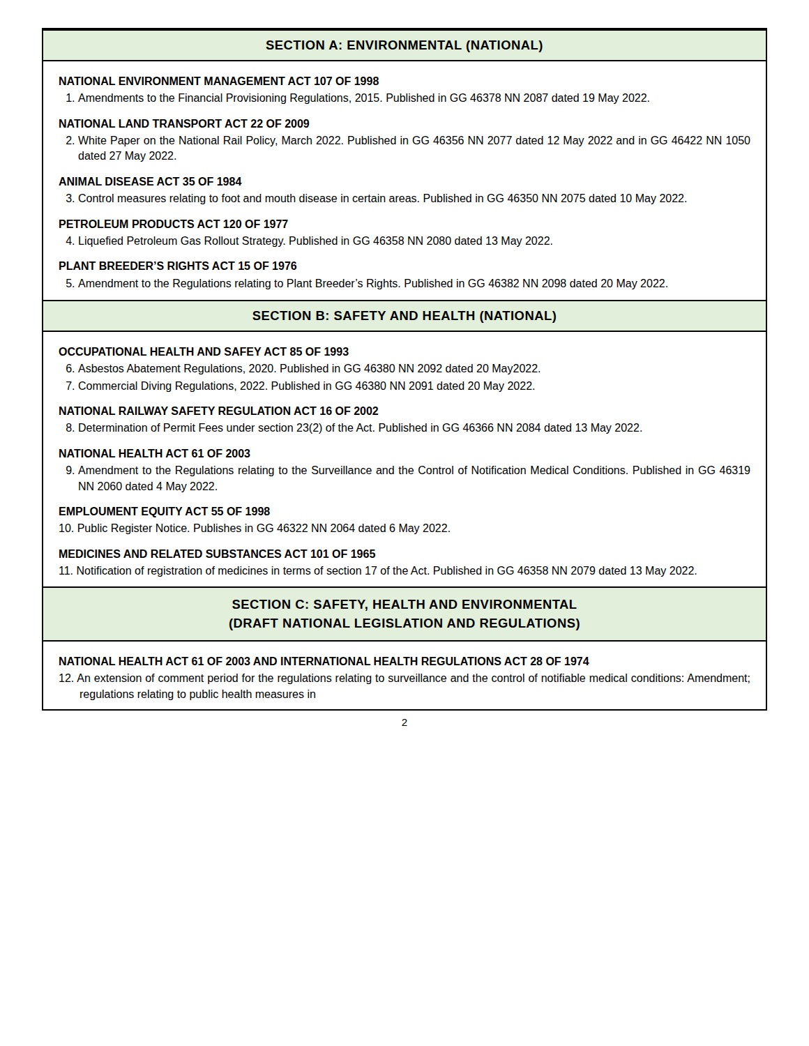SECTION A: ENVIRONMENTAL (NATIONAL)
NATIONAL ENVIRONMENT MANAGEMENT ACT 107 OF 1998
Amendments to the Financial Provisioning Regulations, 2015. Published in GG 46378 NN 2087 dated 19 May 2022.
NATIONAL LAND TRANSPORT ACT 22 OF 2009
White Paper on the National Rail Policy, March 2022. Published in GG 46356 NN 2077 dated 12 May 2022 and in GG 46422 NN 1050 dated 27 May 2022.
ANIMAL DISEASE ACT 35 OF 1984
Control measures relating to foot and mouth disease in certain areas. Published in GG 46350 NN 2075 dated 10 May 2022.
PETROLEUM PRODUCTS ACT 120 OF 1977
Liquefied Petroleum Gas Rollout Strategy. Published in GG 46358 NN 2080 dated 13 May 2022.
PLANT BREEDER’S RIGHTS ACT 15 OF 1976
Amendment to the Regulations relating to Plant Breeder’s Rights. Published in GG 46382 NN 2098 dated 20 May 2022.
SECTION B: SAFETY AND HEALTH (NATIONAL)
OCCUPATIONAL HEALTH AND SAFEY ACT 85 OF 1993
Asbestos Abatement Regulations, 2020. Published in GG 46380 NN 2092 dated 20 May2022.
Commercial Diving Regulations, 2022. Published in GG 46380 NN 2091 dated 20 May 2022.
NATIONAL RAILWAY SAFETY REGULATION ACT 16 OF 2002
Determination of Permit Fees under section 23(2) of the Act. Published in GG 46366 NN 2084 dated 13 May 2022.
NATIONAL HEALTH ACT 61 OF 2003
Amendment to the Regulations relating to the Surveillance and the Control of Notification Medical Conditions. Published in GG 46319 NN 2060 dated 4 May 2022.
EMPLOUMENT EQUITY ACT 55 OF 1998
10. Public Register Notice. Publishes in GG 46322 NN 2064 dated 6 May 2022.
MEDICINES AND RELATED SUBSTANCES ACT 101 OF 1965
11. Notification of registration of medicines in terms of section 17 of the Act. Published in GG 46358 NN 2079 dated 13 May 2022.
SECTION C: SAFETY, HEALTH AND ENVIRONMENTAL
(DRAFT NATIONAL LEGISLATION AND REGULATIONS)
NATIONAL HEALTH ACT 61 OF 2003 AND INTERNATIONAL HEALTH REGULATIONS ACT 28 OF 1974
12. An extension of comment period for the regulations relating to surveillance and the control of notifiable medical conditions: Amendment; regulations relating to public health measures in
2